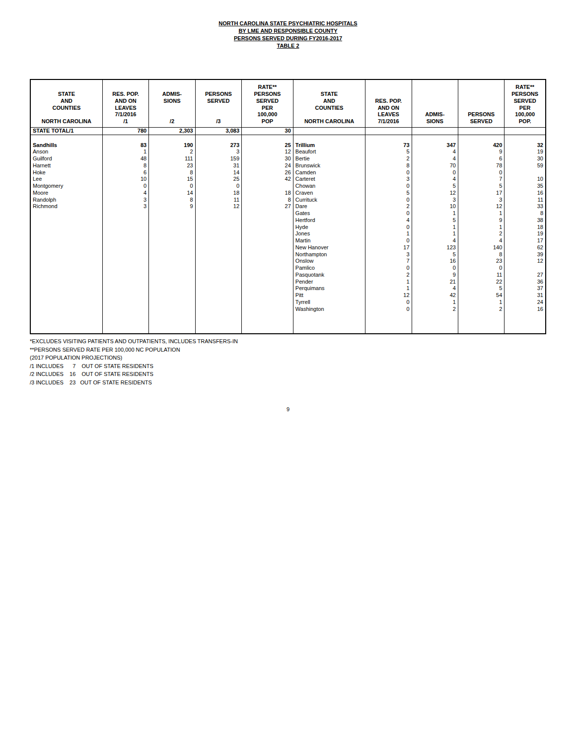NORTH CAROLINA STATE PSYCHIATRIC HOSPITALS
BY LME AND RESPONSIBLE COUNTY
PERSONS SERVED DURING FY2016-2017
TABLE 2
| STATE AND COUNTIES NORTH CAROLINA | RES. POP. AND ON LEAVES 7/1/2016 /1 | ADMIS- SIONS /2 | PERSONS SERVED /3 | RATE** PERSONS SERVED PER 100,000 POP | STATE AND COUNTIES NORTH CAROLINA | RES. POP. AND ON LEAVES 7/1/2016 | ADMIS- SIONS | PERSONS SERVED | RATE** PERSONS SERVED PER 100,000 POP. |
| --- | --- | --- | --- | --- | --- | --- | --- | --- | --- |
| STATE TOTAL/1 | 780 | 2,303 | 3,083 | 30 | | | | | |
| Sandhills | 83 | 190 | 273 | 25 | Trillium | 73 | 347 | 420 | 32 |
| Anson | 1 | 2 | 3 | 12 | Beaufort | 5 | 4 | 9 | 19 |
| Guilford | 48 | 111 | 159 | 30 | Bertie | 2 | 4 | 6 | 30 |
| Harnett | 8 | 23 | 31 | 24 | Brunswick | 8 | 70 | 78 | 59 |
| Hoke | 6 | 8 | 14 | 26 | Camden | 0 | 0 | 0 | |
| Lee | 10 | 15 | 25 | 42 | Carteret | 3 | 4 | 7 | 10 |
| Montgomery | 0 | 0 | 0 | | Chowan | 0 | 5 | 5 | 35 |
| Moore | 4 | 14 | 18 | 18 | Craven | 5 | 12 | 17 | 16 |
| Randolph | 3 | 8 | 11 | 8 | Currituck | 0 | 3 | 3 | 11 |
| Richmond | 3 | 9 | 12 | 27 | Dare | 2 | 10 | 12 | 33 |
| | | | | | Gates | 0 | 1 | 1 | 8 |
| | | | | | Hertford | 4 | 5 | 9 | 38 |
| | | | | | Hyde | 0 | 1 | 1 | 18 |
| | | | | | Jones | 1 | 1 | 2 | 19 |
| | | | | | Martin | 0 | 4 | 4 | 17 |
| | | | | | New Hanover | 17 | 123 | 140 | 62 |
| | | | | | Northampton | 3 | 5 | 8 | 39 |
| | | | | | Onslow | 7 | 16 | 23 | 12 |
| | | | | | Pamlico | 0 | 0 | 0 | |
| | | | | | Pasquotank | 2 | 9 | 11 | 27 |
| | | | | | Pender | 1 | 21 | 22 | 36 |
| | | | | | Perquimans | 1 | 4 | 5 | 37 |
| | | | | | Pitt | 12 | 42 | 54 | 31 |
| | | | | | Tyrrell | 0 | 1 | 1 | 24 |
| | | | | | Washington | 0 | 2 | 2 | 16 |
*EXCLUDES VISITING PATIENTS AND OUTPATIENTS, INCLUDES TRANSFERS-IN
**PERSONS SERVED RATE PER 100,000 NC POPULATION
(2017 POPULATION PROJECTIONS)
/1 INCLUDES 7 OUT OF STATE RESIDENTS
/2 INCLUDES 16 OUT OF STATE RESIDENTS
/3 INCLUDES 23 OUT OF STATE RESIDENTS
9